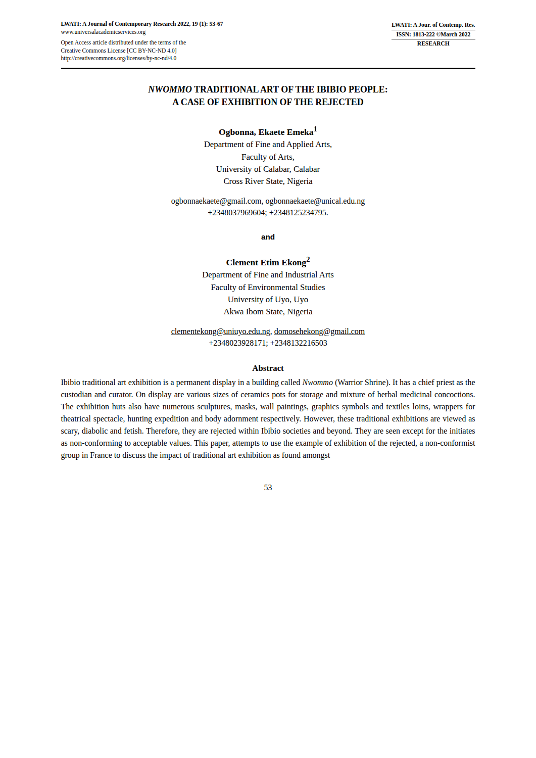LWATI: A Journal of Contemporary Research 2022, 19 (1): 53-67
www.universalacademicservices.org
Open Access article distributed under the terms of the
Creative Commons License [CC BY-NC-ND 4.0]
http://creativecommons.org/licenses/by-nc-nd/4.0
LWATI: A Jour. of Contemp. Res. ISSN: 1813-222 ©March 2022 RESEARCH
NWOMMO TRADITIONAL ART OF THE IBIBIO PEOPLE:
A CASE OF EXHIBITION OF THE REJECTED
Ogbonna, Ekaete Emeka1
Department of Fine and Applied Arts,
Faculty of Arts,
University of Calabar, Calabar
Cross River State, Nigeria
ogbonnaekaete@gmail.com, ogbonnaekaete@unical.edu.ng
+2348037969604; +2348125234795.
and
Clement Etim Ekong2
Department of Fine and Industrial Arts
Faculty of Environmental Studies
University of Uyo, Uyo
Akwa Ibom State, Nigeria
clementekong@uniuyo.edu.ng, domosehekong@gmail.com
+2348023928171; +2348132216503
Abstract
Ibibio traditional art exhibition is a permanent display in a building called Nwommo (Warrior Shrine). It has a chief priest as the custodian and curator. On display are various sizes of ceramics pots for storage and mixture of herbal medicinal concoctions. The exhibition huts also have numerous sculptures, masks, wall paintings, graphics symbols and textiles loins, wrappers for theatrical spectacle, hunting expedition and body adornment respectively. However, these traditional exhibitions are viewed as scary, diabolic and fetish. Therefore, they are rejected within Ibibio societies and beyond. They are seen except for the initiates as non-conforming to acceptable values. This paper, attempts to use the example of exhibition of the rejected, a non-conformist group in France to discuss the impact of traditional art exhibition as found amongst
53